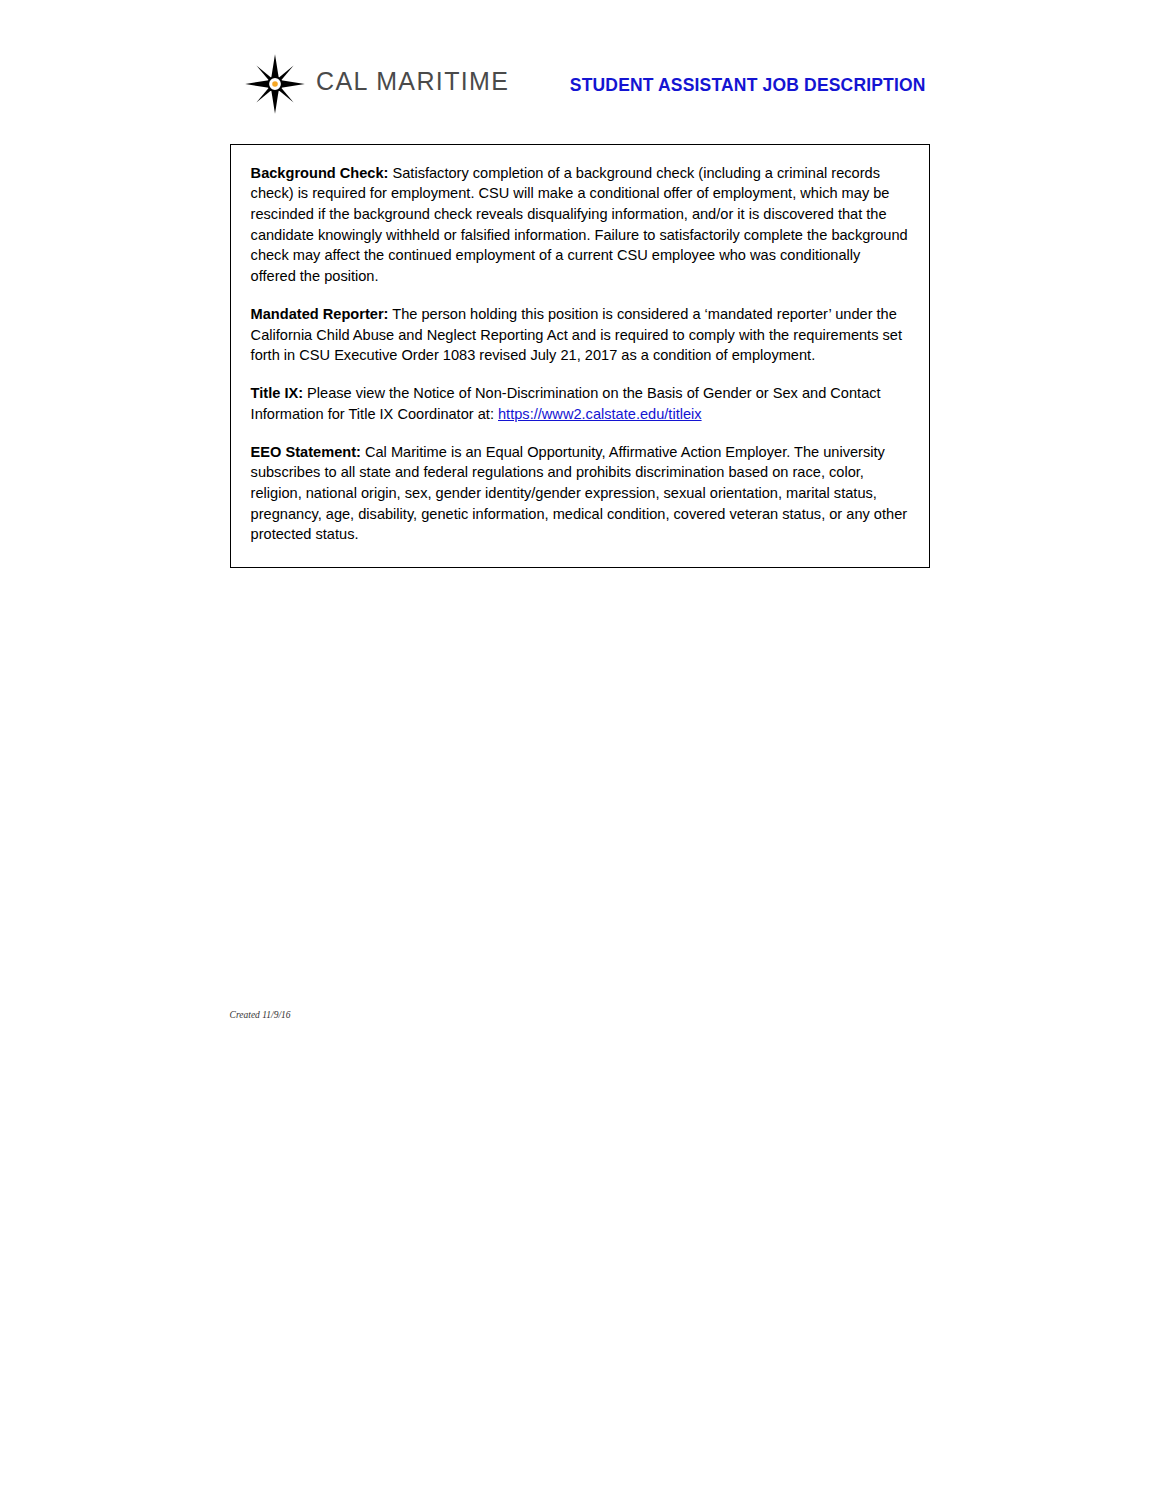CAL MARITIME
STUDENT ASSISTANT JOB DESCRIPTION
Background Check: Satisfactory completion of a background check (including a criminal records check) is required for employment. CSU will make a conditional offer of employment, which may be rescinded if the background check reveals disqualifying information, and/or it is discovered that the candidate knowingly withheld or falsified information. Failure to satisfactorily complete the background check may affect the continued employment of a current CSU employee who was conditionally offered the position.
Mandated Reporter: The person holding this position is considered a ‘mandated reporter’ under the California Child Abuse and Neglect Reporting Act and is required to comply with the requirements set forth in CSU Executive Order 1083 revised July 21, 2017 as a condition of employment.
Title IX: Please view the Notice of Non-Discrimination on the Basis of Gender or Sex and Contact Information for Title IX Coordinator at: https://www2.calstate.edu/titleix
EEO Statement: Cal Maritime is an Equal Opportunity, Affirmative Action Employer. The university subscribes to all state and federal regulations and prohibits discrimination based on race, color, religion, national origin, sex, gender identity/gender expression, sexual orientation, marital status, pregnancy, age, disability, genetic information, medical condition, covered veteran status, or any other protected status.
Created 11/9/16